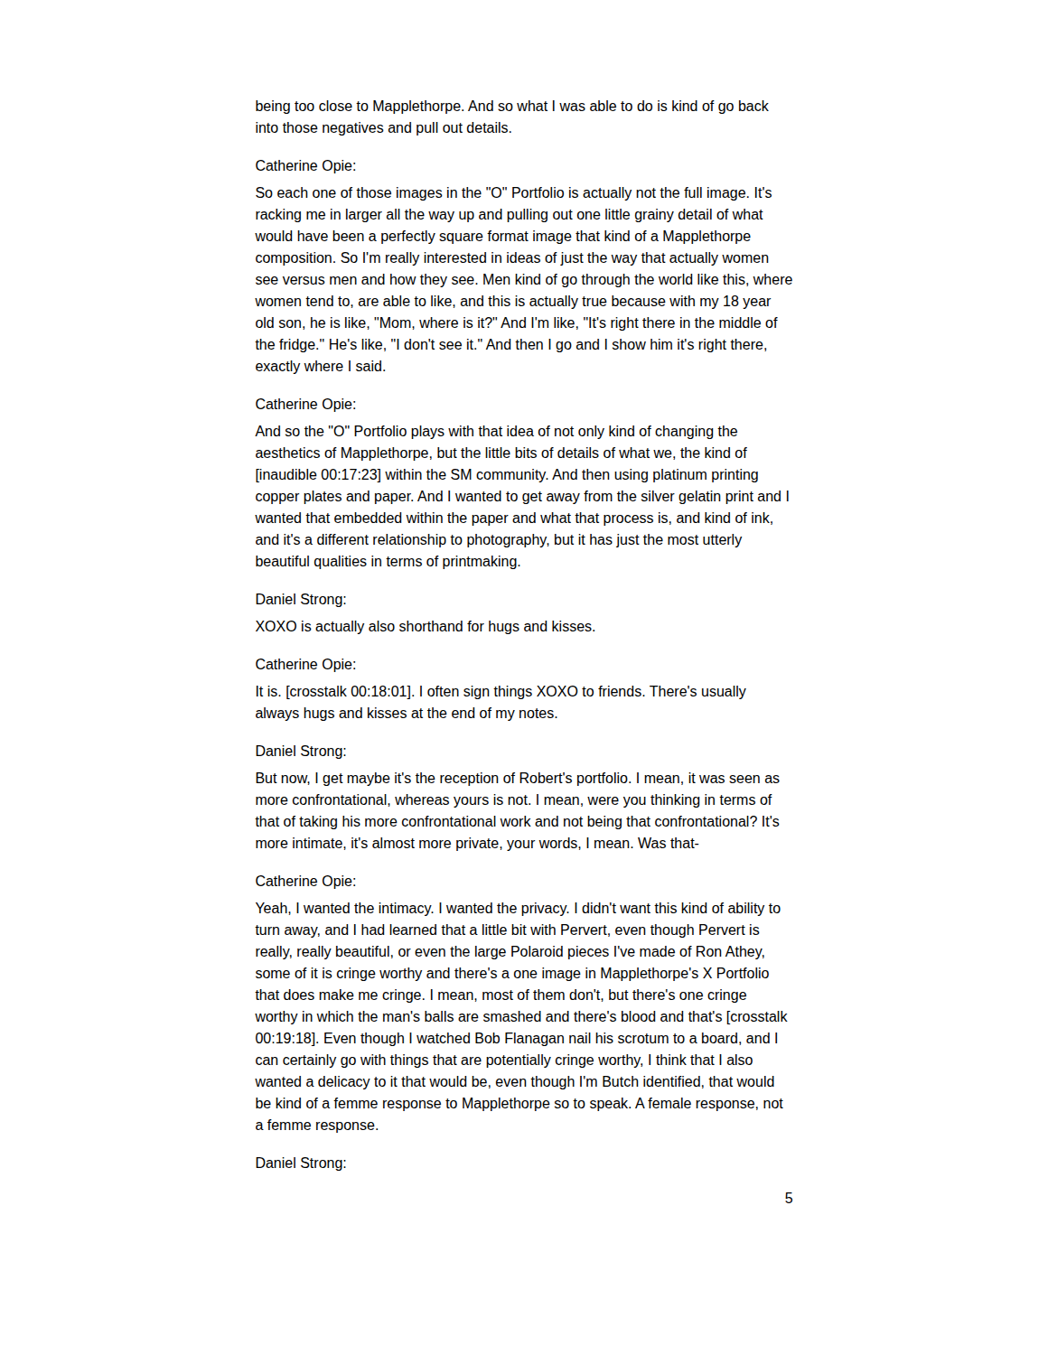being too close to Mapplethorpe. And so what I was able to do is kind of go back into those negatives and pull out details.
Catherine Opie:
So each one of those images in the "O" Portfolio is actually not the full image. It's racking me in larger all the way up and pulling out one little grainy detail of what would have been a perfectly square format image that kind of a Mapplethorpe composition. So I'm really interested in ideas of just the way that actually women see versus men and how they see. Men kind of go through the world like this, where women tend to, are able to like, and this is actually true because with my 18 year old son, he is like, "Mom, where is it?" And I'm like, "It's right there in the middle of the fridge." He's like, "I don't see it." And then I go and I show him it's right there, exactly where I said.
Catherine Opie:
And so the "O" Portfolio plays with that idea of not only kind of changing the aesthetics of Mapplethorpe, but the little bits of details of what we, the kind of [inaudible 00:17:23] within the SM community. And then using platinum printing copper plates and paper. And I wanted to get away from the silver gelatin print and I wanted that embedded within the paper and what that process is, and kind of ink, and it's a different relationship to photography, but it has just the most utterly beautiful qualities in terms of printmaking.
Daniel Strong:
XOXO is actually also shorthand for hugs and kisses.
Catherine Opie:
It is. [crosstalk 00:18:01]. I often sign things XOXO to friends. There's usually always hugs and kisses at the end of my notes.
Daniel Strong:
But now, I get maybe it's the reception of Robert's portfolio. I mean, it was seen as more confrontational, whereas yours is not. I mean, were you thinking in terms of that of taking his more confrontational work and not being that confrontational? It's more intimate, it's almost more private, your words, I mean. Was that-
Catherine Opie:
Yeah, I wanted the intimacy. I wanted the privacy. I didn't want this kind of ability to turn away, and I had learned that a little bit with Pervert, even though Pervert is really, really beautiful, or even the large Polaroid pieces I've made of Ron Athey, some of it is cringe worthy and there's a one image in Mapplethorpe's X Portfolio that does make me cringe. I mean, most of them don't, but there's one cringe worthy in which the man's balls are smashed and there's blood and that's [crosstalk 00:19:18]. Even though I watched Bob Flanagan nail his scrotum to a board, and I can certainly go with things that are potentially cringe worthy, I think that I also wanted a delicacy to it that would be, even though I'm Butch identified, that would be kind of a femme response to Mapplethorpe so to speak. A female response, not a femme response.
Daniel Strong:
5